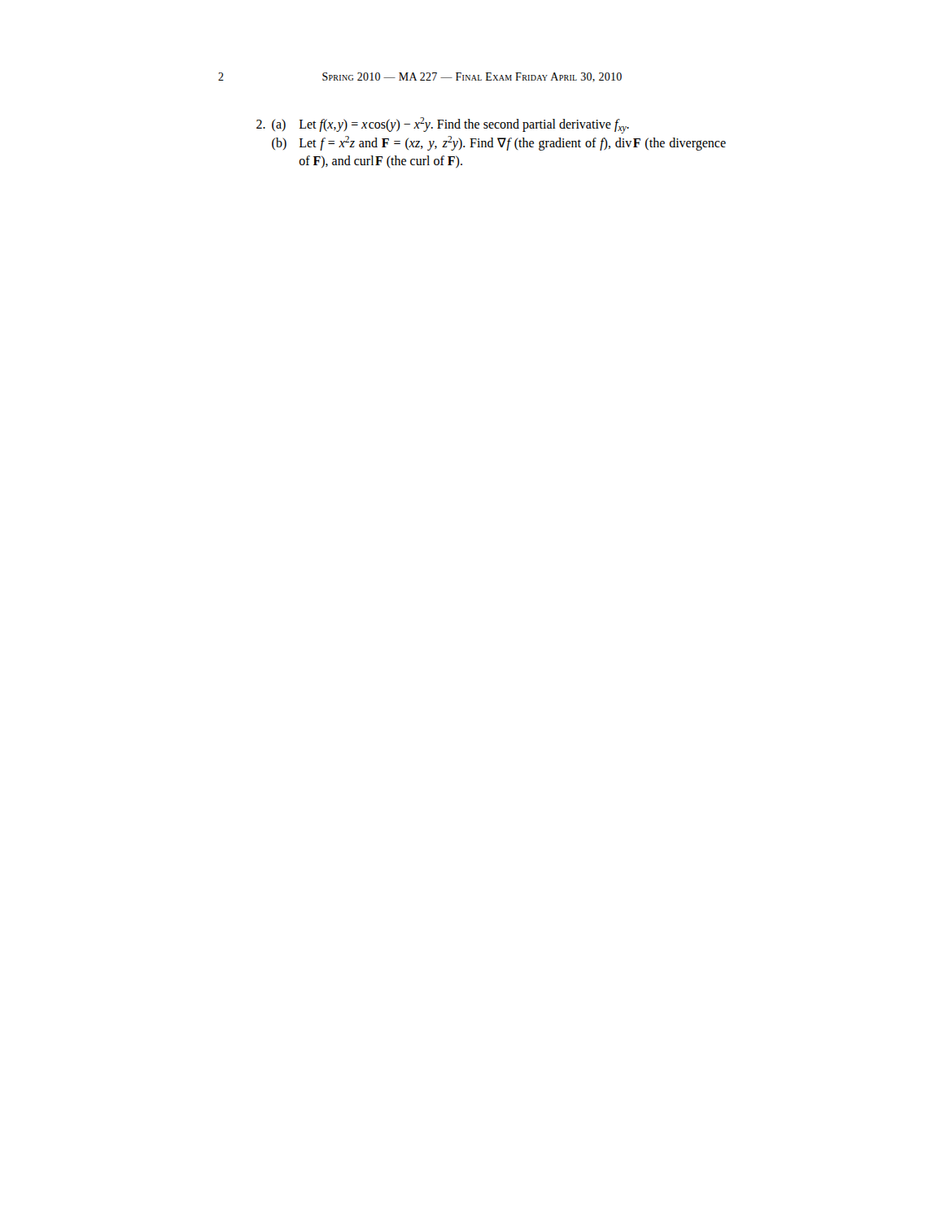2 Spring 2010 — MA 227 — Final Exam Friday April 30, 2010
2.
(a)
Let f(x, y) = x cos(y) − x2y. Find the second partial derivative fxy.
(b)
Let f = x2z and F = (xz,  y,  z2y). Find ∇f (the gradient of f), div F (the divergence of F), and curl F (the curl of F).